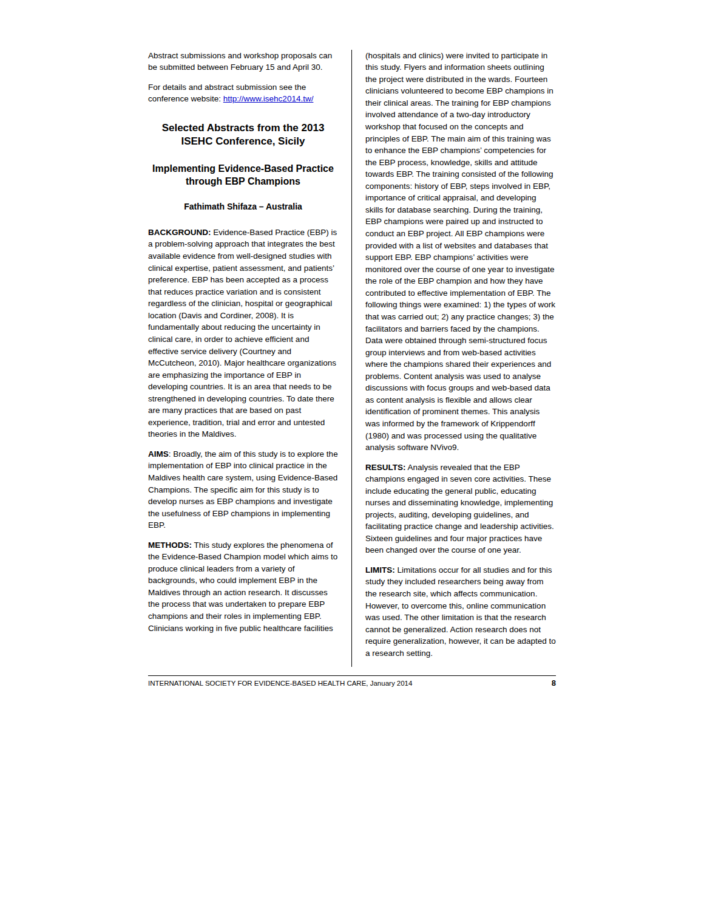Abstract submissions and workshop proposals can be submitted between February 15 and April 30.
For details and abstract submission see the conference website: http://www.isehc2014.tw/
Selected Abstracts from the 2013 ISEHC Conference, Sicily
Implementing Evidence-Based Practice through EBP Champions
Fathimath Shifaza – Australia
BACKGROUND: Evidence-Based Practice (EBP) is a problem-solving approach that integrates the best available evidence from well-designed studies with clinical expertise, patient assessment, and patients’ preference. EBP has been accepted as a process that reduces practice variation and is consistent regardless of the clinician, hospital or geographical location (Davis and Cordiner, 2008). It is fundamentally about reducing the uncertainty in clinical care, in order to achieve efficient and effective service delivery (Courtney and McCutcheon, 2010). Major healthcare organizations are emphasizing the importance of EBP in developing countries. It is an area that needs to be strengthened in developing countries. To date there are many practices that are based on past experience, tradition, trial and error and untested theories in the Maldives.
AIMS: Broadly, the aim of this study is to explore the implementation of EBP into clinical practice in the Maldives health care system, using Evidence-Based Champions. The specific aim for this study is to develop nurses as EBP champions and investigate the usefulness of EBP champions in implementing EBP.
METHODS: This study explores the phenomena of the Evidence-Based Champion model which aims to produce clinical leaders from a variety of backgrounds, who could implement EBP in the Maldives through an action research. It discusses the process that was undertaken to prepare EBP champions and their roles in implementing EBP. Clinicians working in five public healthcare facilities
(hospitals and clinics) were invited to participate in this study. Flyers and information sheets outlining the project were distributed in the wards. Fourteen clinicians volunteered to become EBP champions in their clinical areas. The training for EBP champions involved attendance of a two-day introductory workshop that focused on the concepts and principles of EBP. The main aim of this training was to enhance the EBP champions’ competencies for the EBP process, knowledge, skills and attitude towards EBP. The training consisted of the following components: history of EBP, steps involved in EBP, importance of critical appraisal, and developing skills for database searching. During the training, EBP champions were paired up and instructed to conduct an EBP project. All EBP champions were provided with a list of websites and databases that support EBP. EBP champions’ activities were monitored over the course of one year to investigate the role of the EBP champion and how they have contributed to effective implementation of EBP. The following things were examined: 1) the types of work that was carried out; 2) any practice changes; 3) the facilitators and barriers faced by the champions. Data were obtained through semi-structured focus group interviews and from web-based activities where the champions shared their experiences and problems. Content analysis was used to analyse discussions with focus groups and web-based data as content analysis is flexible and allows clear identification of prominent themes. This analysis was informed by the framework of Krippendorff (1980) and was processed using the qualitative analysis software NVivo9.
RESULTS: Analysis revealed that the EBP champions engaged in seven core activities. These include educating the general public, educating nurses and disseminating knowledge, implementing projects, auditing, developing guidelines, and facilitating practice change and leadership activities. Sixteen guidelines and four major practices have been changed over the course of one year.
LIMITS: Limitations occur for all studies and for this study they included researchers being away from the research site, which affects communication. However, to overcome this, online communication was used. The other limitation is that the research cannot be generalized. Action research does not require generalization, however, it can be adapted to a research setting.
INTERNATIONAL SOCIETY FOR EVIDENCE-BASED HEALTH CARE, January 2014 8